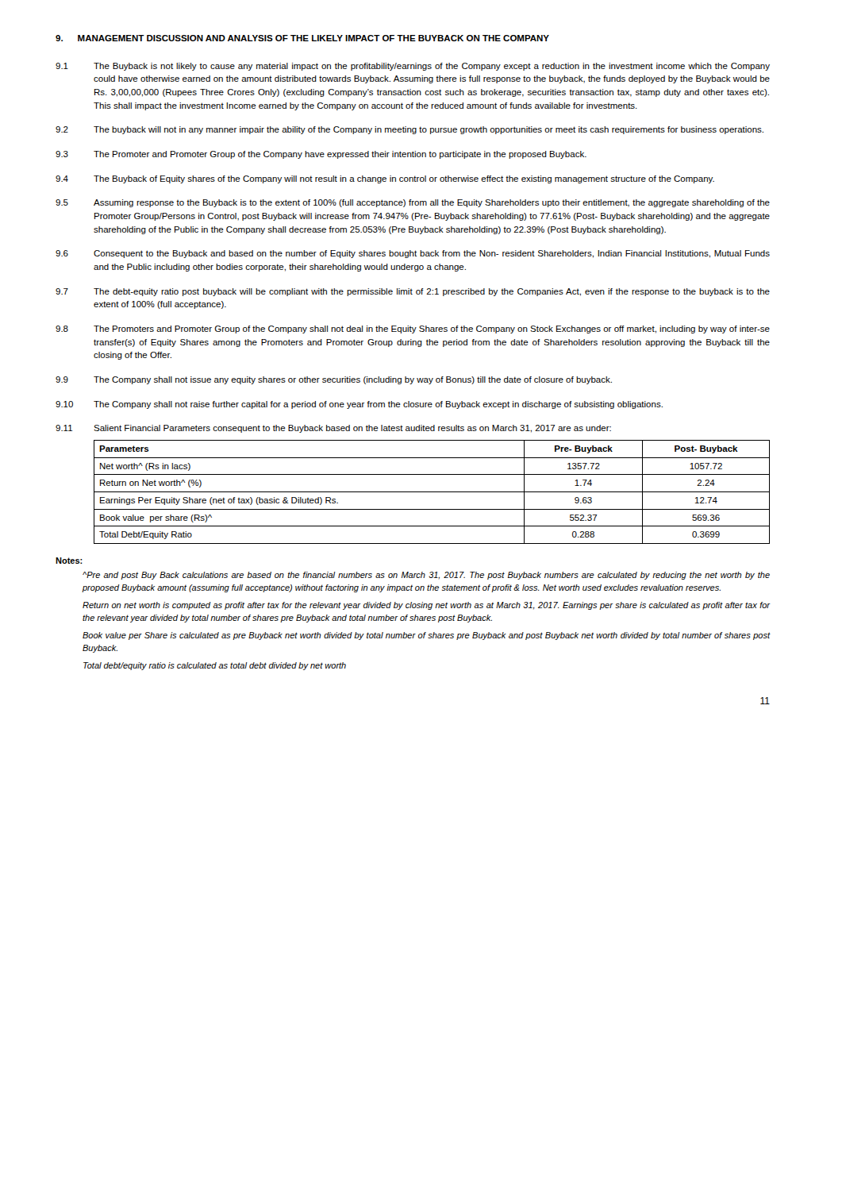9. MANAGEMENT DISCUSSION AND ANALYSIS OF THE LIKELY IMPACT OF THE BUYBACK ON THE COMPANY
9.1
The Buyback is not likely to cause any material impact on the profitability/earnings of the Company except a reduction in the investment income which the Company could have otherwise earned on the amount distributed towards Buyback. Assuming there is full response to the buyback, the funds deployed by the Buyback would be Rs. 3,00,00,000 (Rupees Three Crores Only) (excluding Company’s transaction cost such as brokerage, securities transaction tax, stamp duty and other taxes etc). This shall impact the investment Income earned by the Company on account of the reduced amount of funds available for investments.
9.2
The buyback will not in any manner impair the ability of the Company in meeting to pursue growth opportunities or meet its cash requirements for business operations.
9.3
The Promoter and Promoter Group of the Company have expressed their intention to participate in the proposed Buyback.
9.4
The Buyback of Equity shares of the Company will not result in a change in control or otherwise effect the existing management structure of the Company.
9.5
Assuming response to the Buyback is to the extent of 100% (full acceptance) from all the Equity Shareholders upto their entitlement, the aggregate shareholding of the Promoter Group/Persons in Control, post Buyback will increase from 74.947% (Pre- Buyback shareholding) to 77.61% (Post- Buyback shareholding) and the aggregate shareholding of the Public in the Company shall decrease from 25.053% (Pre Buyback shareholding) to 22.39% (Post Buyback shareholding).
9.6
Consequent to the Buyback and based on the number of Equity shares bought back from the Non- resident Shareholders, Indian Financial Institutions, Mutual Funds and the Public including other bodies corporate, their shareholding would undergo a change.
9.7
The debt-equity ratio post buyback will be compliant with the permissible limit of 2:1 prescribed by the Companies Act, even if the response to the buyback is to the extent of 100% (full acceptance).
9.8
The Promoters and Promoter Group of the Company shall not deal in the Equity Shares of the Company on Stock Exchanges or off market, including by way of inter-se transfer(s) of Equity Shares among the Promoters and Promoter Group during the period from the date of Shareholders resolution approving the Buyback till the closing of the Offer.
9.9
The Company shall not issue any equity shares or other securities (including by way of Bonus) till the date of closure of buyback.
9.10
The Company shall not raise further capital for a period of one year from the closure of Buyback except in discharge of subsisting obligations.
9.11
Salient Financial Parameters consequent to the Buyback based on the latest audited results as on March 31, 2017 are as under:
| Parameters | Pre- Buyback | Post- Buyback |
| --- | --- | --- |
| Net worth^ (Rs in lacs) | 1357.72 | 1057.72 |
| Return on Net worth^ (%) | 1.74 | 2.24 |
| Earnings Per Equity Share (net of tax) (basic & Diluted) Rs. | 9.63 | 12.74 |
| Book value per share (Rs)^ | 552.37 | 569.36 |
| Total Debt/Equity Ratio | 0.288 | 0.3699 |
Notes:
^Pre and post Buy Back calculations are based on the financial numbers as on March 31, 2017. The post Buyback numbers are calculated by reducing the net worth by the proposed Buyback amount (assuming full acceptance) without factoring in any impact on the statement of profit & loss. Net worth used excludes revaluation reserves.
Return on net worth is computed as profit after tax for the relevant year divided by closing net worth as at March 31, 2017. Earnings per share is calculated as profit after tax for the relevant year divided by total number of shares pre Buyback and total number of shares post Buyback.
Book value per Share is calculated as pre Buyback net worth divided by total number of shares pre Buyback and post Buyback net worth divided by total number of shares post Buyback.
Total debt/equity ratio is calculated as total debt divided by net worth
11